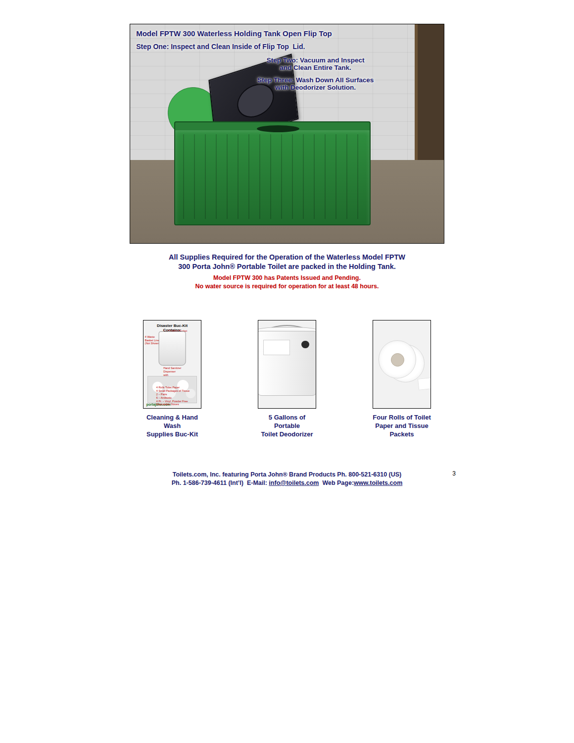Model FPTW 300 Waterless Holding Tank Open Flip Top
Step One: Inspect and Clean Inside of Flip Top Lid.
Step Two: Vacuum and Inspect
and Clean Entire Tank.
Step Three: Wash Down All Surfaces
with Deodorizer Solution.
All Supplies Required for the Operation of the Waterless Model FPTW
300 Porta John® Portable Toilet are packed in the Holding Tank. Model FPTW 300 has Patents Issued and Pending.
No water source is required for operation for at least 48 hours.
Disaster Buc-Kit
Contains: 1 – 5 Gallon Bucket
Can be Used as a
Waste Basket
1 Qt. – ENJ 110
Odor Eliminator
6 – Assorted
Disposable
Cleaning Cloths
Hand Sanitizer
Dispenser
with
Sanitizer
Bottle 4 Waste
Basket Liners
(Not Shown) portajohn.com 4 Rolls Toilet Paper
4 Small Packages of Tissue
2 – Pairs
6 – Antibiotic
4 Pr. – Vinyl, Powder Free
Disposable Gloves
Cleaning & Hand Wash
Supplies Buc-Kit
5 Gallons of Portable
Toilet Deodorizer
Four Rolls of Toilet
Paper and Tissue
Packets
3 Toilets.com, Inc. featuring Porta John® Brand Products Ph. 800-521-6310 (US)
Ph. 1-586-739-4611 (Int’l) E-Mail: info@toilets.com Web Page:www.toilets.com